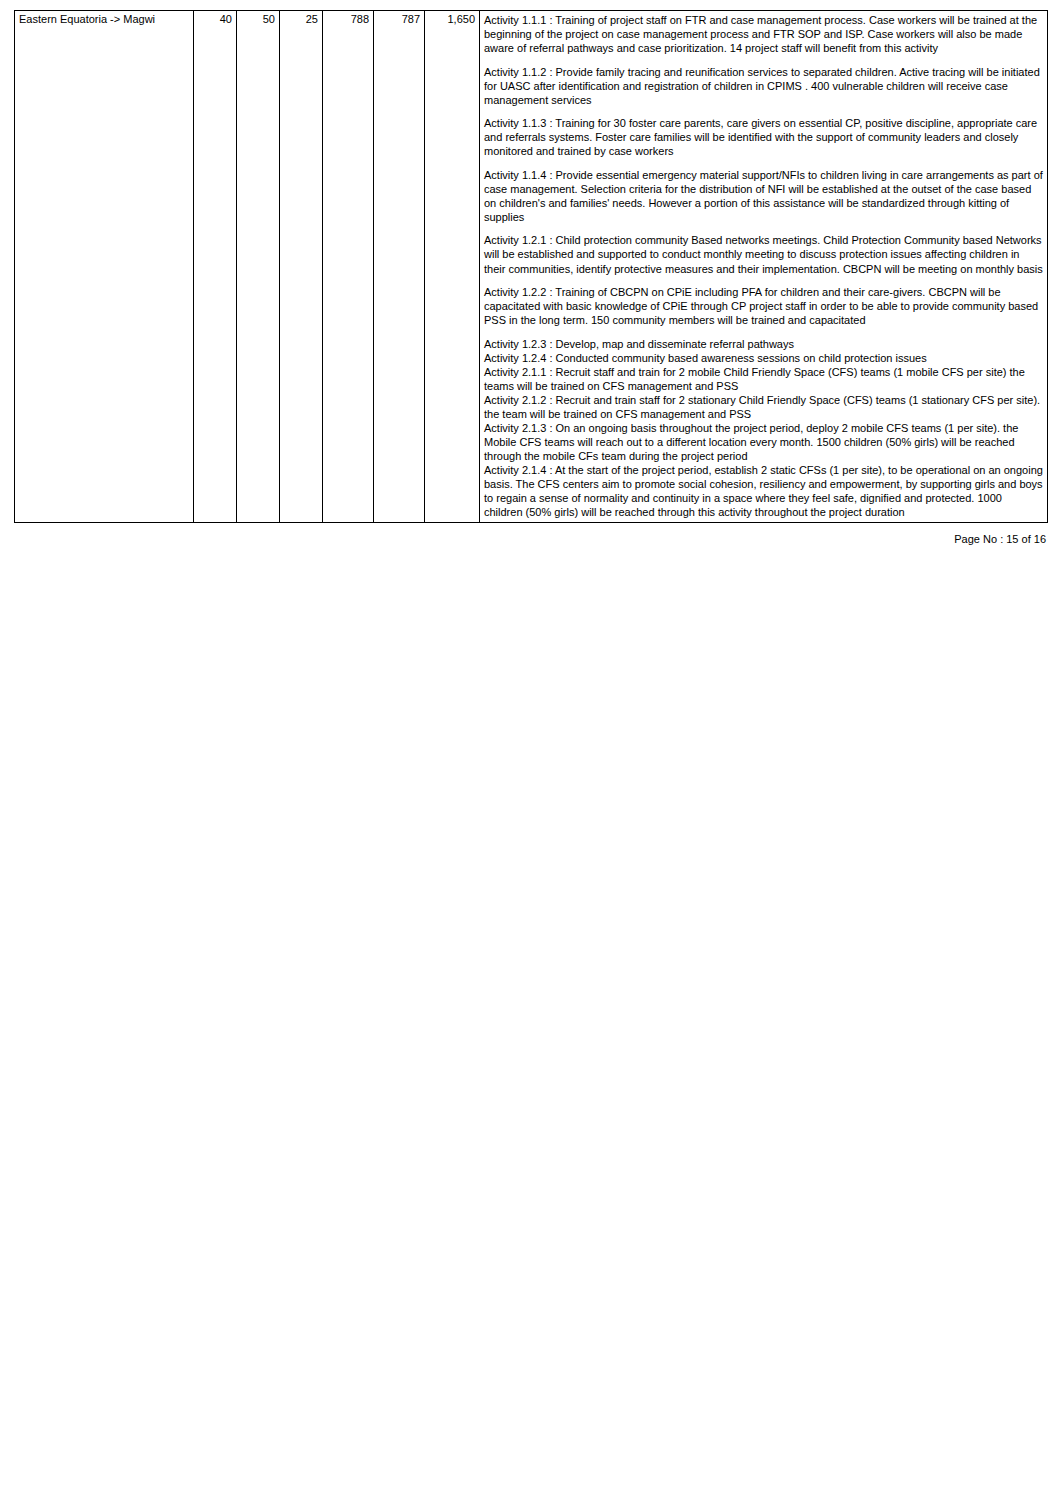| Eastern Equatoria -> Magwi | 40 | 50 | 25 | 788 | 787 | 1,650 | Activity 1.1.1 : Training of project staff on FTR and case management process. Case workers will be trained at the beginning of the project on case management process and FTR SOP and ISP. Case workers will also be made aware of referral pathways and case prioritization. 14 project staff will benefit from this activity Activity 1.1.2 : Provide family tracing and reunification services to separated children. Active tracing will be initiated for UASC after identification and registration of children in CPIMS . 400 vulnerable children will receive case management services Activity 1.1.3 : Training for 30 foster care parents, care givers on essential CP, positive discipline, appropriate care and referrals systems. Foster care families will be identified with the support of community leaders and closely monitored and trained by case workers Activity 1.1.4 : Provide essential emergency material support/NFIs to children living in care arrangements as part of case management. Selection criteria for the distribution of NFI will be established at the outset of the case based on children's and families' needs. However a portion of this assistance will be standardized through kitting of supplies Activity 1.2.1 : Child protection community Based networks meetings. Child Protection Community based Networks will be established and supported to conduct monthly meeting to discuss protection issues affecting children in their communities, identify protective measures and their implementation. CBCPN will be meeting on monthly basis Activity 1.2.2 : Training of CBCPN on CPiE including PFA for children and their care-givers. CBCPN will be capacitated with basic knowledge of CPiE through CP project staff in order to be able to provide community based PSS in the long term. 150 community members will be trained and capacitated Activity 1.2.3 : Develop, map and disseminate referral pathways Activity 1.2.4 : Conducted community based awareness sessions on child protection issues Activity 2.1.1 : Recruit staff and train for 2 mobile Child Friendly Space (CFS) teams (1 mobile CFS per site) the teams will be trained on CFS management and PSS Activity 2.1.2 : Recruit and train staff for 2 stationary Child Friendly Space (CFS) teams (1 stationary CFS per site). the team will be trained on CFS management and PSS Activity 2.1.3 : On an ongoing basis throughout the project period, deploy 2 mobile CFS teams (1 per site). the Mobile CFS teams will reach out to a different location every month. 1500 children (50% girls) will be reached through the mobile CFs team during the project period Activity 2.1.4 : At the start of the project period, establish 2 static CFSs (1 per site), to be operational on an ongoing basis. The CFS centers aim to promote social cohesion, resiliency and empowerment, by supporting girls and boys to regain a sense of normality and continuity in a space where they feel safe, dignified and protected. 1000 children (50% girls) will be reached through this activity throughout the project duration |
Page No : 15 of 16